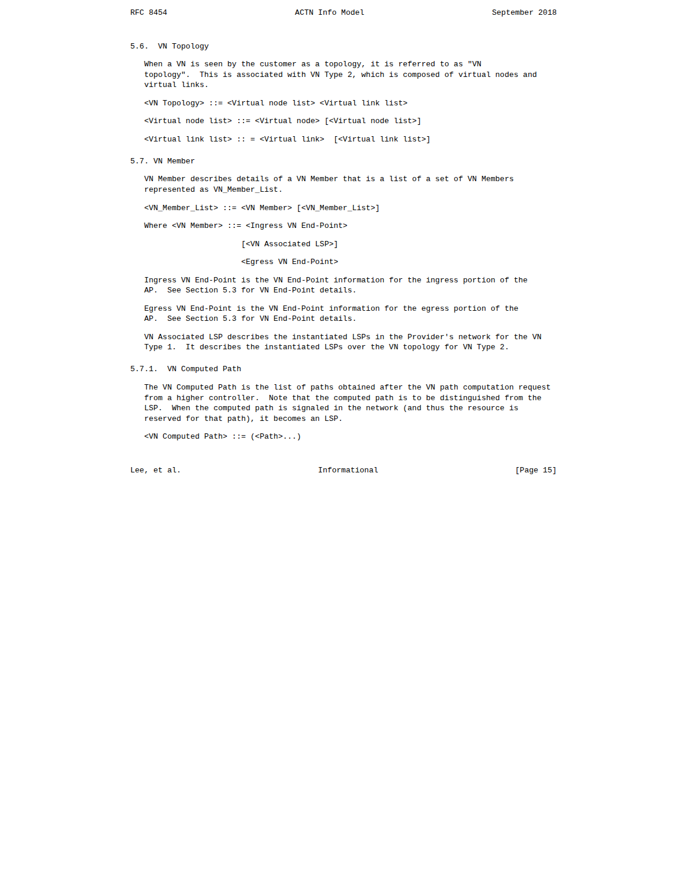RFC 8454 ACTN Info Model September 2018
5.6. VN Topology
When a VN is seen by the customer as a topology, it is referred to as "VN topology". This is associated with VN Type 2, which is composed of virtual nodes and virtual links.
<VN Topology> ::= <Virtual node list> <Virtual link list>
<Virtual node list> ::= <Virtual node> [<Virtual node list>]
<Virtual link list> :: = <Virtual link> [<Virtual link list>]
5.7. VN Member
VN Member describes details of a VN Member that is a list of a set of VN Members represented as VN_Member_List.
<VN_Member_List> ::= <VN Member> [<VN_Member_List>]
Where <VN Member> ::= <Ingress VN End-Point>
[<VN Associated LSP>]
<Egress VN End-Point>
Ingress VN End-Point is the VN End-Point information for the ingress portion of the AP. See Section 5.3 for VN End-Point details.
Egress VN End-Point is the VN End-Point information for the egress portion of the AP. See Section 5.3 for VN End-Point details.
VN Associated LSP describes the instantiated LSPs in the Provider's network for the VN Type 1. It describes the instantiated LSPs over the VN topology for VN Type 2.
5.7.1. VN Computed Path
The VN Computed Path is the list of paths obtained after the VN path computation request from a higher controller. Note that the computed path is to be distinguished from the LSP. When the computed path is signaled in the network (and thus the resource is reserved for that path), it becomes an LSP.
<VN Computed Path> ::= (<Path>...)
Lee, et al. Informational [Page 15]